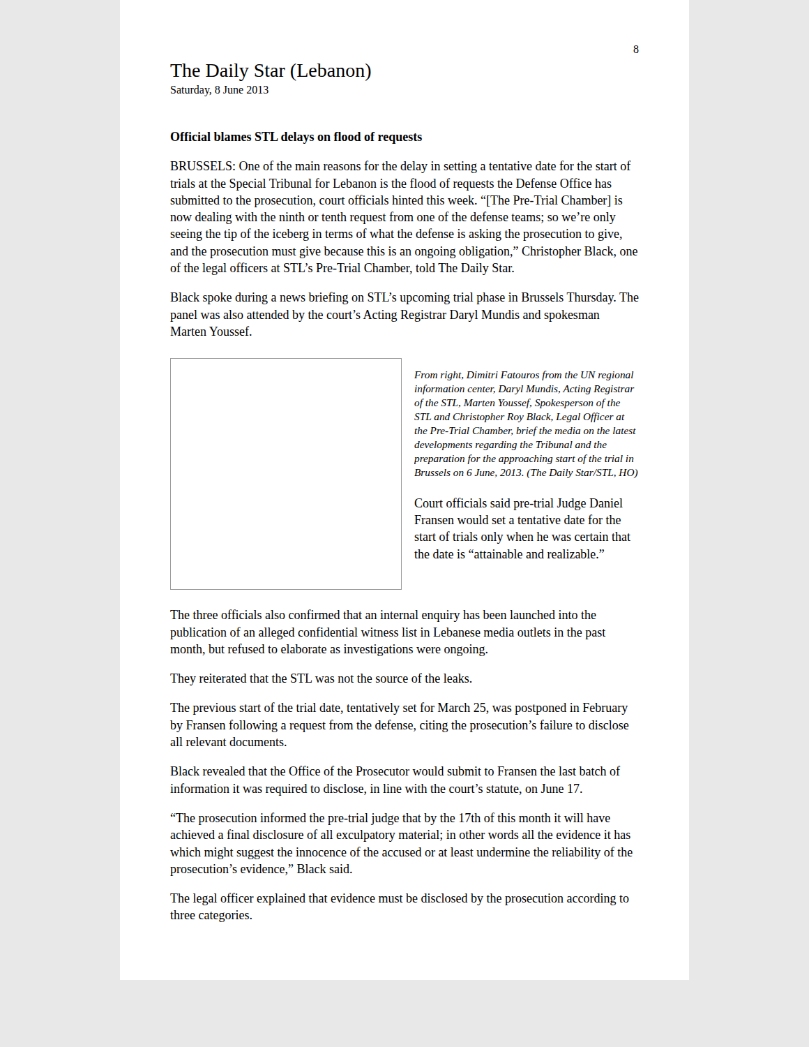8
The Daily Star (Lebanon)
Saturday, 8 June 2013
Official blames STL delays on flood of requests
BRUSSELS: One of the main reasons for the delay in setting a tentative date for the start of trials at the Special Tribunal for Lebanon is the flood of requests the Defense Office has submitted to the prosecution, court officials hinted this week. “[The Pre-Trial Chamber] is now dealing with the ninth or tenth request from one of the defense teams; so we’re only seeing the tip of the iceberg in terms of what the defense is asking the prosecution to give, and the prosecution must give because this is an ongoing obligation,” Christopher Black, one of the legal officers at STL’s Pre-Trial Chamber, told The Daily Star.
Black spoke during a news briefing on STL’s upcoming trial phase in Brussels Thursday. The panel was also attended by the court’s Acting Registrar Daryl Mundis and spokesman Marten Youssef.
From right, Dimitri Fatouros from the UN regional information center, Daryl Mundis, Acting Registrar of the STL, Marten Youssef, Spokesperson of the STL and Christopher Roy Black, Legal Officer at the Pre-Trial Chamber, brief the media on the latest developments regarding the Tribunal and the preparation for the approaching start of the trial in Brussels on 6 June, 2013. (The Daily Star/STL, HO)
Court officials said pre-trial Judge Daniel Fransen would set a tentative date for the start of trials only when he was certain that the date is “attainable and realizable.”
The three officials also confirmed that an internal enquiry has been launched into the publication of an alleged confidential witness list in Lebanese media outlets in the past month, but refused to elaborate as investigations were ongoing.
They reiterated that the STL was not the source of the leaks.
The previous start of the trial date, tentatively set for March 25, was postponed in February by Fransen following a request from the defense, citing the prosecution’s failure to disclose all relevant documents.
Black revealed that the Office of the Prosecutor would submit to Fransen the last batch of information it was required to disclose, in line with the court’s statute, on June 17.
“The prosecution informed the pre-trial judge that by the 17th of this month it will have achieved a final disclosure of all exculpatory material; in other words all the evidence it has which might suggest the innocence of the accused or at least undermine the reliability of the prosecution’s evidence,” Black said.
The legal officer explained that evidence must be disclosed by the prosecution according to three categories.